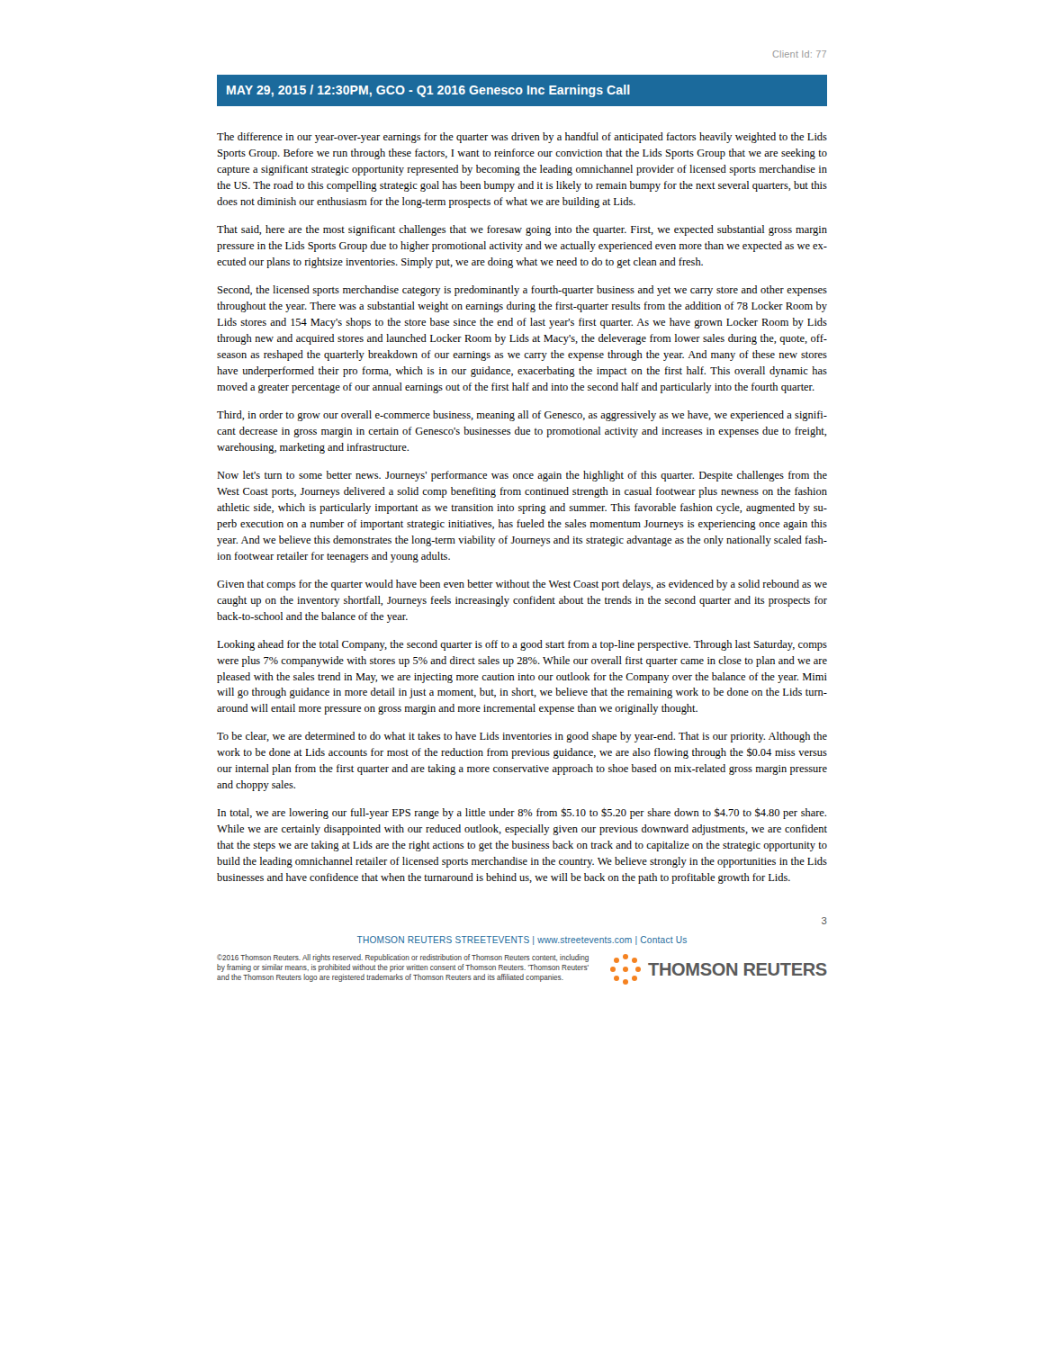Client Id: 77
MAY 29, 2015 / 12:30PM, GCO - Q1 2016 Genesco Inc Earnings Call
The difference in our year-over-year earnings for the quarter was driven by a handful of anticipated factors heavily weighted to the Lids Sports Group. Before we run through these factors, I want to reinforce our conviction that the Lids Sports Group that we are seeking to capture a significant strategic opportunity represented by becoming the leading omnichannel provider of licensed sports merchandise in the US. The road to this compelling strategic goal has been bumpy and it is likely to remain bumpy for the next several quarters, but this does not diminish our enthusiasm for the long-term prospects of what we are building at Lids.
That said, here are the most significant challenges that we foresaw going into the quarter. First, we expected substantial gross margin pressure in the Lids Sports Group due to higher promotional activity and we actually experienced even more than we expected as we executed our plans to rightsize inventories. Simply put, we are doing what we need to do to get clean and fresh.
Second, the licensed sports merchandise category is predominantly a fourth-quarter business and yet we carry store and other expenses throughout the year. There was a substantial weight on earnings during the first-quarter results from the addition of 78 Locker Room by Lids stores and 154 Macy's shops to the store base since the end of last year's first quarter. As we have grown Locker Room by Lids through new and acquired stores and launched Locker Room by Lids at Macy's, the deleverage from lower sales during the, quote, off-season as reshaped the quarterly breakdown of our earnings as we carry the expense through the year. And many of these new stores have underperformed their pro forma, which is in our guidance, exacerbating the impact on the first half. This overall dynamic has moved a greater percentage of our annual earnings out of the first half and into the second half and particularly into the fourth quarter.
Third, in order to grow our overall e-commerce business, meaning all of Genesco, as aggressively as we have, we experienced a significant decrease in gross margin in certain of Genesco's businesses due to promotional activity and increases in expenses due to freight, warehousing, marketing and infrastructure.
Now let's turn to some better news. Journeys' performance was once again the highlight of this quarter. Despite challenges from the West Coast ports, Journeys delivered a solid comp benefiting from continued strength in casual footwear plus newness on the fashion athletic side, which is particularly important as we transition into spring and summer. This favorable fashion cycle, augmented by superb execution on a number of important strategic initiatives, has fueled the sales momentum Journeys is experiencing once again this year. And we believe this demonstrates the long-term viability of Journeys and its strategic advantage as the only nationally scaled fashion footwear retailer for teenagers and young adults.
Given that comps for the quarter would have been even better without the West Coast port delays, as evidenced by a solid rebound as we caught up on the inventory shortfall, Journeys feels increasingly confident about the trends in the second quarter and its prospects for back-to-school and the balance of the year.
Looking ahead for the total Company, the second quarter is off to a good start from a top-line perspective. Through last Saturday, comps were plus 7% companywide with stores up 5% and direct sales up 28%. While our overall first quarter came in close to plan and we are pleased with the sales trend in May, we are injecting more caution into our outlook for the Company over the balance of the year. Mimi will go through guidance in more detail in just a moment, but, in short, we believe that the remaining work to be done on the Lids turnaround will entail more pressure on gross margin and more incremental expense than we originally thought.
To be clear, we are determined to do what it takes to have Lids inventories in good shape by year-end. That is our priority. Although the work to be done at Lids accounts for most of the reduction from previous guidance, we are also flowing through the $0.04 miss versus our internal plan from the first quarter and are taking a more conservative approach to shoe based on mix-related gross margin pressure and choppy sales.
In total, we are lowering our full-year EPS range by a little under 8% from $5.10 to $5.20 per share down to $4.70 to $4.80 per share. While we are certainly disappointed with our reduced outlook, especially given our previous downward adjustments, we are confident that the steps we are taking at Lids are the right actions to get the business back on track and to capitalize on the strategic opportunity to build the leading omnichannel retailer of licensed sports merchandise in the country. We believe strongly in the opportunities in the Lids businesses and have confidence that when the turnaround is behind us, we will be back on the path to profitable growth for Lids.
3
THOMSON REUTERS STREETEVENTS | www.streetevents.com | Contact Us
©2016 Thomson Reuters. All rights reserved. Republication or redistribution of Thomson Reuters content, including by framing or similar means, is prohibited without the prior written consent of Thomson Reuters. 'Thomson Reuters' and the Thomson Reuters logo are registered trademarks of Thomson Reuters and its affiliated companies.
THOMSON REUTERS